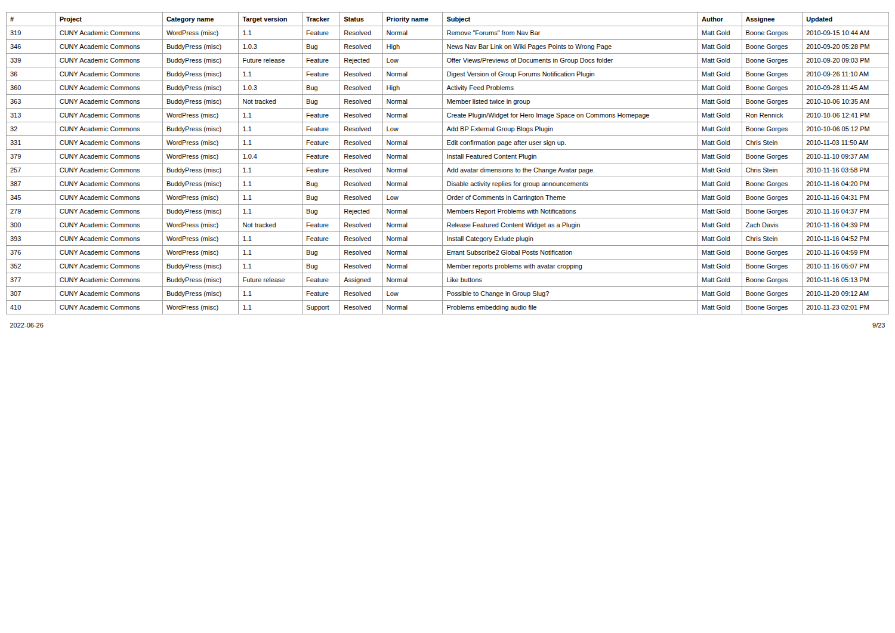| # | Project | Category name | Target version | Tracker | Status | Priority name | Subject | Author | Assignee | Updated |
| --- | --- | --- | --- | --- | --- | --- | --- | --- | --- | --- |
| 319 | CUNY Academic Commons | WordPress (misc) | 1.1 | Feature | Resolved | Normal | Remove "Forums" from Nav Bar | Matt Gold | Boone Gorges | 2010-09-15 10:44 AM |
| 346 | CUNY Academic Commons | BuddyPress (misc) | 1.0.3 | Bug | Resolved | High | News Nav Bar Link on Wiki Pages Points to Wrong Page | Matt Gold | Boone Gorges | 2010-09-20 05:28 PM |
| 339 | CUNY Academic Commons | BuddyPress (misc) | Future release | Feature | Rejected | Low | Offer Views/Previews of Documents in Group Docs folder | Matt Gold | Boone Gorges | 2010-09-20 09:03 PM |
| 36 | CUNY Academic Commons | BuddyPress (misc) | 1.1 | Feature | Resolved | Normal | Digest Version of Group Forums Notification Plugin | Matt Gold | Boone Gorges | 2010-09-26 11:10 AM |
| 360 | CUNY Academic Commons | BuddyPress (misc) | 1.0.3 | Bug | Resolved | High | Activity Feed Problems | Matt Gold | Boone Gorges | 2010-09-28 11:45 AM |
| 363 | CUNY Academic Commons | BuddyPress (misc) | Not tracked | Bug | Resolved | Normal | Member listed twice in group | Matt Gold | Boone Gorges | 2010-10-06 10:35 AM |
| 313 | CUNY Academic Commons | WordPress (misc) | 1.1 | Feature | Resolved | Normal | Create Plugin/Widget for Hero Image Space on Commons Homepage | Matt Gold | Ron Rennick | 2010-10-06 12:41 PM |
| 32 | CUNY Academic Commons | BuddyPress (misc) | 1.1 | Feature | Resolved | Low | Add BP External Group Blogs Plugin | Matt Gold | Boone Gorges | 2010-10-06 05:12 PM |
| 331 | CUNY Academic Commons | WordPress (misc) | 1.1 | Feature | Resolved | Normal | Edit confirmation page after user sign up. | Matt Gold | Chris Stein | 2010-11-03 11:50 AM |
| 379 | CUNY Academic Commons | WordPress (misc) | 1.0.4 | Feature | Resolved | Normal | Install Featured Content Plugin | Matt Gold | Boone Gorges | 2010-11-10 09:37 AM |
| 257 | CUNY Academic Commons | BuddyPress (misc) | 1.1 | Feature | Resolved | Normal | Add avatar dimensions to the Change Avatar page. | Matt Gold | Chris Stein | 2010-11-16 03:58 PM |
| 387 | CUNY Academic Commons | BuddyPress (misc) | 1.1 | Bug | Resolved | Normal | Disable activity replies for group announcements | Matt Gold | Boone Gorges | 2010-11-16 04:20 PM |
| 345 | CUNY Academic Commons | WordPress (misc) | 1.1 | Bug | Resolved | Low | Order of Comments in Carrington Theme | Matt Gold | Boone Gorges | 2010-11-16 04:31 PM |
| 279 | CUNY Academic Commons | BuddyPress (misc) | 1.1 | Bug | Rejected | Normal | Members Report Problems with Notifications | Matt Gold | Boone Gorges | 2010-11-16 04:37 PM |
| 300 | CUNY Academic Commons | WordPress (misc) | Not tracked | Feature | Resolved | Normal | Release Featured Content Widget as a Plugin | Matt Gold | Zach Davis | 2010-11-16 04:39 PM |
| 393 | CUNY Academic Commons | WordPress (misc) | 1.1 | Feature | Resolved | Normal | Install Category Exlude plugin | Matt Gold | Chris Stein | 2010-11-16 04:52 PM |
| 376 | CUNY Academic Commons | WordPress (misc) | 1.1 | Bug | Resolved | Normal | Errant Subscribe2 Global Posts Notification | Matt Gold | Boone Gorges | 2010-11-16 04:59 PM |
| 352 | CUNY Academic Commons | BuddyPress (misc) | 1.1 | Bug | Resolved | Normal | Member reports problems with avatar cropping | Matt Gold | Boone Gorges | 2010-11-16 05:07 PM |
| 377 | CUNY Academic Commons | BuddyPress (misc) | Future release | Feature | Assigned | Normal | Like buttons | Matt Gold | Boone Gorges | 2010-11-16 05:13 PM |
| 307 | CUNY Academic Commons | BuddyPress (misc) | 1.1 | Feature | Resolved | Low | Possible to Change in Group Slug? | Matt Gold | Boone Gorges | 2010-11-20 09:12 AM |
| 410 | CUNY Academic Commons | WordPress (misc) | 1.1 | Support | Resolved | Normal | Problems embedding audio file | Matt Gold | Boone Gorges | 2010-11-23 02:01 PM |
| 2022-06-26 | | 9/23 |